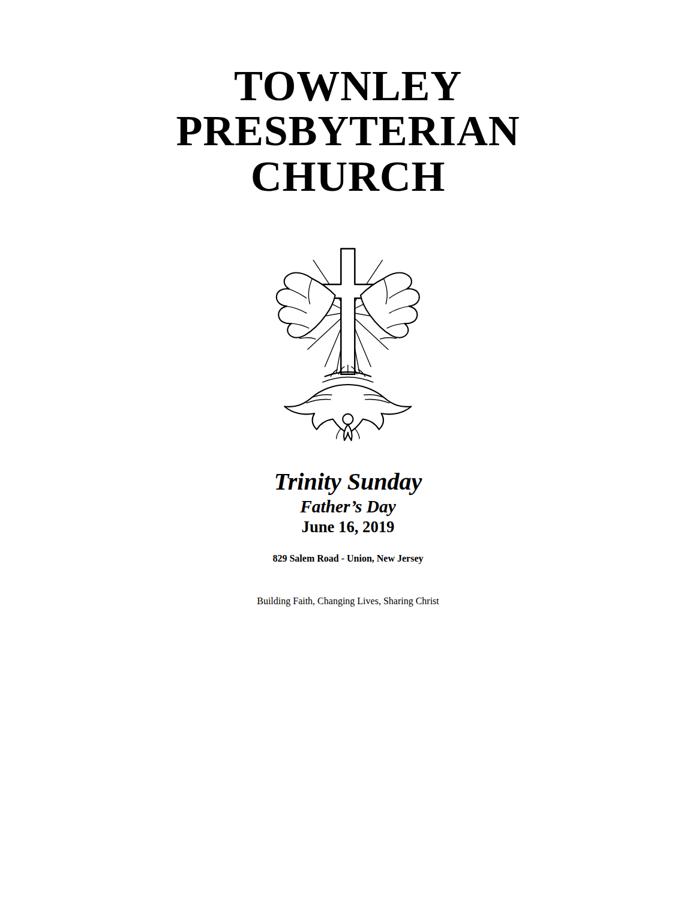Townley
Presbyterian
Church
Trinity Sunday
Father’s Day
June 16, 2019
829 Salem Road - Union, New Jersey
Building Faith, Changing Lives, Sharing Christ